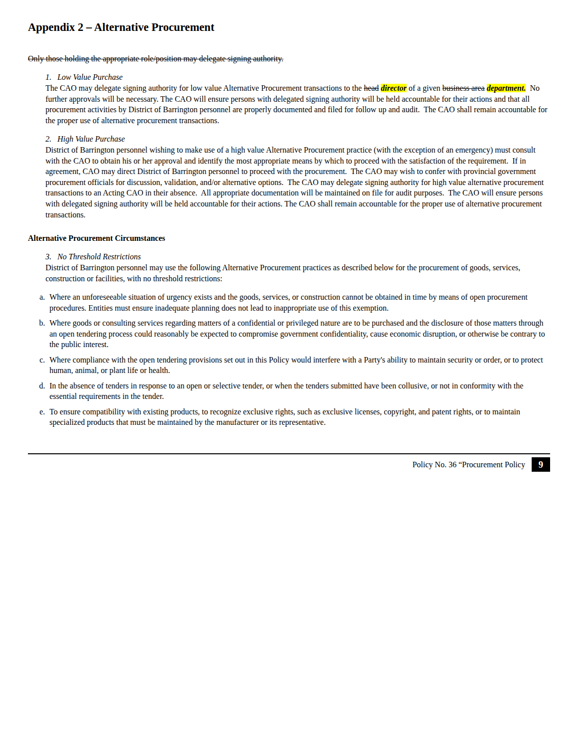Appendix 2 – Alternative Procurement
Only those holding the appropriate role/position may delegate signing authority.
1. Low Value Purchase
The CAO may delegate signing authority for low value Alternative Procurement transactions to the head director of a given business area department. No further approvals will be necessary. The CAO will ensure persons with delegated signing authority will be held accountable for their actions and that all procurement activities by District of Barrington personnel are properly documented and filed for follow up and audit. The CAO shall remain accountable for the proper use of alternative procurement transactions.
2. High Value Purchase
District of Barrington personnel wishing to make use of a high value Alternative Procurement practice (with the exception of an emergency) must consult with the CAO to obtain his or her approval and identify the most appropriate means by which to proceed with the satisfaction of the requirement. If in agreement, CAO may direct District of Barrington personnel to proceed with the procurement. The CAO may wish to confer with provincial government procurement officials for discussion, validation, and/or alternative options. The CAO may delegate signing authority for high value alternative procurement transactions to an Acting CAO in their absence. All appropriate documentation will be maintained on file for audit purposes. The CAO will ensure persons with delegated signing authority will be held accountable for their actions. The CAO shall remain accountable for the proper use of alternative procurement transactions.
Alternative Procurement Circumstances
3. No Threshold Restrictions
District of Barrington personnel may use the following Alternative Procurement practices as described below for the procurement of goods, services, construction or facilities, with no threshold restrictions:
Where an unforeseeable situation of urgency exists and the goods, services, or construction cannot be obtained in time by means of open procurement procedures. Entities must ensure inadequate planning does not lead to inappropriate use of this exemption.
Where goods or consulting services regarding matters of a confidential or privileged nature are to be purchased and the disclosure of those matters through an open tendering process could reasonably be expected to compromise government confidentiality, cause economic disruption, or otherwise be contrary to the public interest.
Where compliance with the open tendering provisions set out in this Policy would interfere with a Party's ability to maintain security or order, or to protect human, animal, or plant life or health.
In the absence of tenders in response to an open or selective tender, or when the tenders submitted have been collusive, or not in conformity with the essential requirements in the tender.
To ensure compatibility with existing products, to recognize exclusive rights, such as exclusive licenses, copyright, and patent rights, or to maintain specialized products that must be maintained by the manufacturer or its representative.
Policy No. 36 “Procurement Policy 9